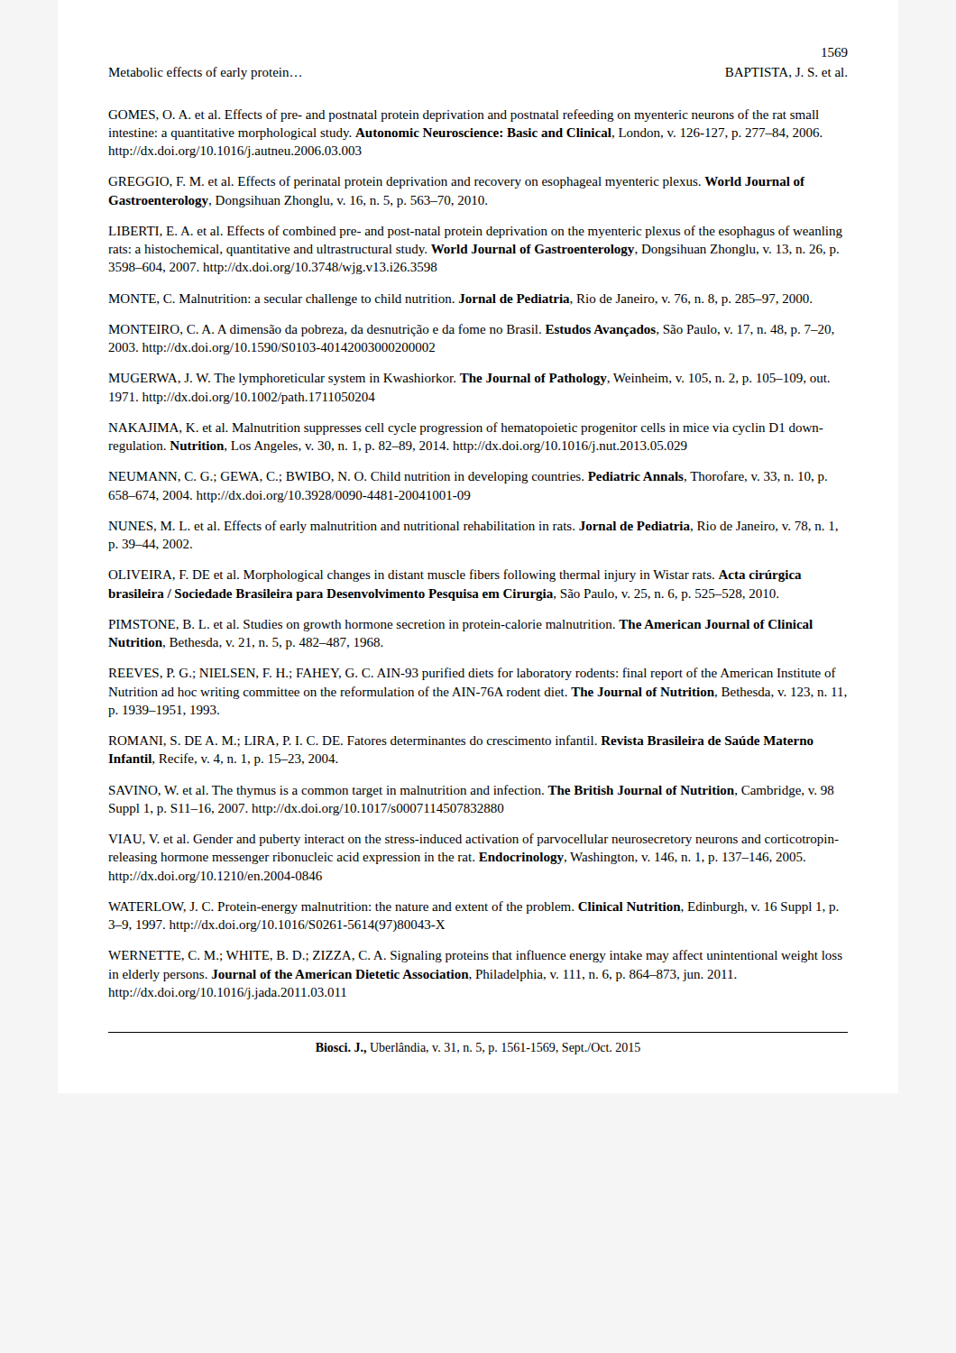1569
Metabolic effects of early protein… BAPTISTA, J. S. et al.
GOMES, O. A. et al. Effects of pre- and postnatal protein deprivation and postnatal refeeding on myenteric neurons of the rat small intestine: a quantitative morphological study. Autonomic Neuroscience: Basic and Clinical, London, v. 126-127, p. 277–84, 2006. http://dx.doi.org/10.1016/j.autneu.2006.03.003
GREGGIO, F. M. et al. Effects of perinatal protein deprivation and recovery on esophageal myenteric plexus. World Journal of Gastroenterology, Dongsihuan Zhonglu, v. 16, n. 5, p. 563–70, 2010.
LIBERTI, E. A. et al. Effects of combined pre- and post-natal protein deprivation on the myenteric plexus of the esophagus of weanling rats: a histochemical, quantitative and ultrastructural study. World Journal of Gastroenterology, Dongsihuan Zhonglu, v. 13, n. 26, p. 3598–604, 2007. http://dx.doi.org/10.3748/wjg.v13.i26.3598
MONTE, C. Malnutrition: a secular challenge to child nutrition. Jornal de Pediatria, Rio de Janeiro, v. 76, n. 8, p. 285–97, 2000.
MONTEIRO, C. A. A dimensão da pobreza, da desnutrição e da fome no Brasil. Estudos Avançados, São Paulo, v. 17, n. 48, p. 7–20, 2003. http://dx.doi.org/10.1590/S0103-40142003000200002
MUGERWA, J. W. The lymphoreticular system in Kwashiorkor. The Journal of Pathology, Weinheim, v. 105, n. 2, p. 105–109, out. 1971. http://dx.doi.org/10.1002/path.1711050204
NAKAJIMA, K. et al. Malnutrition suppresses cell cycle progression of hematopoietic progenitor cells in mice via cyclin D1 down-regulation. Nutrition, Los Angeles, v. 30, n. 1, p. 82–89, 2014. http://dx.doi.org/10.1016/j.nut.2013.05.029
NEUMANN, C. G.; GEWA, C.; BWIBO, N. O. Child nutrition in developing countries. Pediatric Annals, Thorofare, v. 33, n. 10, p. 658–674, 2004. http://dx.doi.org/10.3928/0090-4481-20041001-09
NUNES, M. L. et al. Effects of early malnutrition and nutritional rehabilitation in rats. Jornal de Pediatria, Rio de Janeiro, v. 78, n. 1, p. 39–44, 2002.
OLIVEIRA, F. DE et al. Morphological changes in distant muscle fibers following thermal injury in Wistar rats. Acta cirúrgica brasileira / Sociedade Brasileira para Desenvolvimento Pesquisa em Cirurgia, São Paulo, v. 25, n. 6, p. 525–528, 2010.
PIMSTONE, B. L. et al. Studies on growth hormone secretion in protein-calorie malnutrition. The American Journal of Clinical Nutrition, Bethesda, v. 21, n. 5, p. 482–487, 1968.
REEVES, P. G.; NIELSEN, F. H.; FAHEY, G. C. AIN-93 purified diets for laboratory rodents: final report of the American Institute of Nutrition ad hoc writing committee on the reformulation of the AIN-76A rodent diet. The Journal of Nutrition, Bethesda, v. 123, n. 11, p. 1939–1951, 1993.
ROMANI, S. DE A. M.; LIRA, P. I. C. DE. Fatores determinantes do crescimento infantil. Revista Brasileira de Saúde Materno Infantil, Recife, v. 4, n. 1, p. 15–23, 2004.
SAVINO, W. et al. The thymus is a common target in malnutrition and infection. The British Journal of Nutrition, Cambridge, v. 98 Suppl 1, p. S11–16, 2007. http://dx.doi.org/10.1017/s0007114507832880
VIAU, V. et al. Gender and puberty interact on the stress-induced activation of parvocellular neurosecretory neurons and corticotropin-releasing hormone messenger ribonucleic acid expression in the rat. Endocrinology, Washington, v. 146, n. 1, p. 137–146, 2005. http://dx.doi.org/10.1210/en.2004-0846
WATERLOW, J. C. Protein-energy malnutrition: the nature and extent of the problem. Clinical Nutrition, Edinburgh, v. 16 Suppl 1, p. 3–9, 1997. http://dx.doi.org/10.1016/S0261-5614(97)80043-X
WERNETTE, C. M.; WHITE, B. D.; ZIZZA, C. A. Signaling proteins that influence energy intake may affect unintentional weight loss in elderly persons. Journal of the American Dietetic Association, Philadelphia, v. 111, n. 6, p. 864–873, jun. 2011. http://dx.doi.org/10.1016/j.jada.2011.03.011
Biosci. J., Uberlândia, v. 31, n. 5, p. 1561-1569, Sept./Oct. 2015